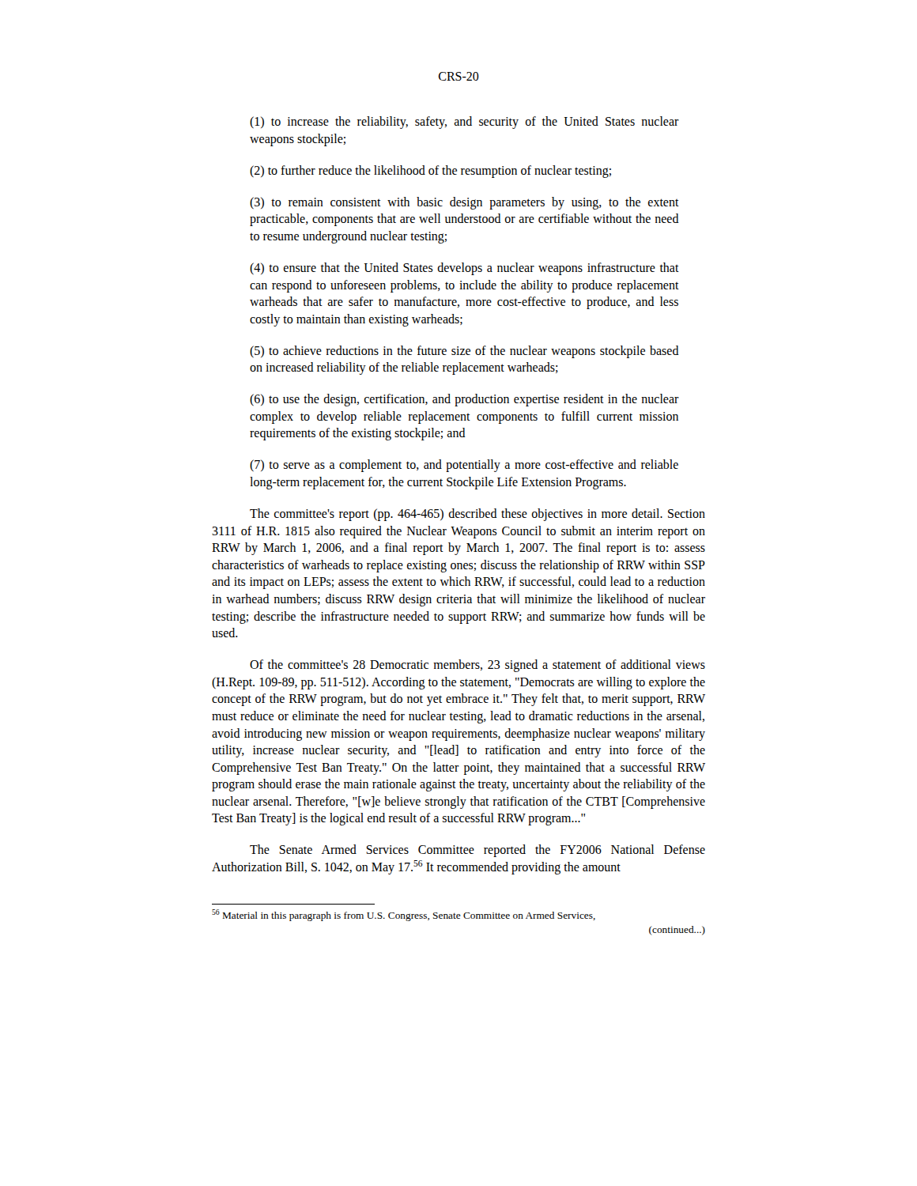CRS-20
(1) to increase the reliability, safety, and security of the United States nuclear weapons stockpile;
(2) to further reduce the likelihood of the resumption of nuclear testing;
(3) to remain consistent with basic design parameters by using, to the extent practicable, components that are well understood or are certifiable without the need to resume underground nuclear testing;
(4) to ensure that the United States develops a nuclear weapons infrastructure that can respond to unforeseen problems, to include the ability to produce replacement warheads that are safer to manufacture, more cost-effective to produce, and less costly to maintain than existing warheads;
(5) to achieve reductions in the future size of the nuclear weapons stockpile based on increased reliability of the reliable replacement warheads;
(6) to use the design, certification, and production expertise resident in the nuclear complex to develop reliable replacement components to fulfill current mission requirements of the existing stockpile; and
(7) to serve as a complement to, and potentially a more cost-effective and reliable long-term replacement for, the current Stockpile Life Extension Programs.
The committee's report (pp. 464-465) described these objectives in more detail. Section 3111 of H.R. 1815 also required the Nuclear Weapons Council to submit an interim report on RRW by March 1, 2006, and a final report by March 1, 2007. The final report is to: assess characteristics of warheads to replace existing ones; discuss the relationship of RRW within SSP and its impact on LEPs; assess the extent to which RRW, if successful, could lead to a reduction in warhead numbers; discuss RRW design criteria that will minimize the likelihood of nuclear testing; describe the infrastructure needed to support RRW; and summarize how funds will be used.
Of the committee's 28 Democratic members, 23 signed a statement of additional views (H.Rept. 109-89, pp. 511-512). According to the statement, "Democrats are willing to explore the concept of the RRW program, but do not yet embrace it." They felt that, to merit support, RRW must reduce or eliminate the need for nuclear testing, lead to dramatic reductions in the arsenal, avoid introducing new mission or weapon requirements, deemphasize nuclear weapons' military utility, increase nuclear security, and "[lead] to ratification and entry into force of the Comprehensive Test Ban Treaty." On the latter point, they maintained that a successful RRW program should erase the main rationale against the treaty, uncertainty about the reliability of the nuclear arsenal. Therefore, "[w]e believe strongly that ratification of the CTBT [Comprehensive Test Ban Treaty] is the logical end result of a successful RRW program..."
The Senate Armed Services Committee reported the FY2006 National Defense Authorization Bill, S. 1042, on May 17.56 It recommended providing the amount
56 Material in this paragraph is from U.S. Congress, Senate Committee on Armed Services, (continued...)